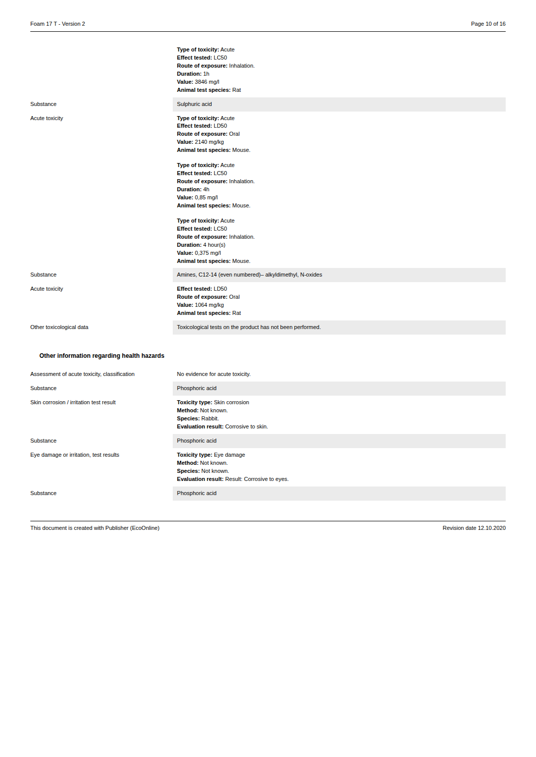Foam 17 T - Version 2 Page 10 of 16
| | Type of toxicity: Acute Effect tested: LC50 Route of exposure: Inhalation. Duration: 1h Value: 3846 mg/l Animal test species: Rat |
| Substance | Sulphuric acid |
| Acute toxicity | Type of toxicity: Acute Effect tested: LD50 Route of exposure: Oral Value: 2140 mg/kg Animal test species: Mouse. Type of toxicity: Acute Effect tested: LC50 Route of exposure: Inhalation. Duration: 4h Value: 0,85 mg/l Animal test species: Mouse. Type of toxicity: Acute Effect tested: LC50 Route of exposure: Inhalation. Duration: 4 hour(s) Value: 0,375 mg/l Animal test species: Mouse. |
| Substance | Amines, C12-14 (even numbered)– alkyldimethyl, N-oxides |
| Acute toxicity | Effect tested: LD50 Route of exposure: Oral Value: 1064 mg/kg Animal test species: Rat |
| Other toxicological data | Toxicological tests on the product has not been performed. |
Other information regarding health hazards
| Assessment of acute toxicity, classification | No evidence for acute toxicity. |
| Substance | Phosphoric acid |
| Skin corrosion / irritation test result | Toxicity type: Skin corrosion Method: Not known. Species: Rabbit. Evaluation result: Corrosive to skin. |
| Substance | Phosphoric acid |
| Eye damage or irritation, test results | Toxicity type: Eye damage Method: Not known. Species: Not known. Evaluation result: Result: Corrosive to eyes. |
| Substance | Phosphoric acid |
This document is created with Publisher (EcoOnline) Revision date 12.10.2020